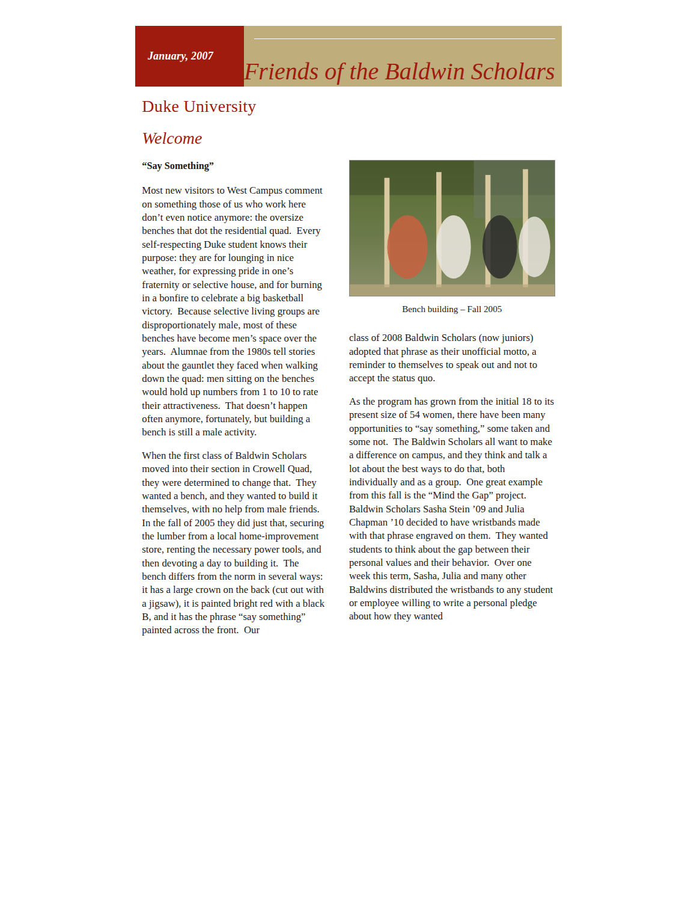January, 2007
Friends of the Baldwin Scholars
Duke University
Welcome
“Say Something”
Most new visitors to West Campus comment on something those of us who work here don’t even notice anymore: the oversize benches that dot the residential quad. Every self-respecting Duke student knows their purpose: they are for lounging in nice weather, for expressing pride in one’s fraternity or selective house, and for burning in a bonfire to celebrate a big basketball victory. Because selective living groups are disproportionately male, most of these benches have become men’s space over the years. Alumnae from the 1980s tell stories about the gauntlet they faced when walking down the quad: men sitting on the benches would hold up numbers from 1 to 10 to rate their attractiveness. That doesn’t happen often anymore, fortunately, but building a bench is still a male activity.
When the first class of Baldwin Scholars moved into their section in Crowell Quad, they were determined to change that. They wanted a bench, and they wanted to build it themselves, with no help from male friends. In the fall of 2005 they did just that, securing the lumber from a local home-improvement store, renting the necessary power tools, and then devoting a day to building it. The bench differs from the norm in several ways: it has a large crown on the back (cut out with a jigsaw), it is painted bright red with a black B, and it has the phrase “say something” painted across the front. Our
Bench building – Fall 2005
class of 2008 Baldwin Scholars (now juniors) adopted that phrase as their unofficial motto, a reminder to themselves to speak out and not to accept the status quo.
As the program has grown from the initial 18 to its present size of 54 women, there have been many opportunities to “say something,” some taken and some not. The Baldwin Scholars all want to make a difference on campus, and they think and talk a lot about the best ways to do that, both individually and as a group. One great example from this fall is the “Mind the Gap” project. Baldwin Scholars Sasha Stein ’09 and Julia Chapman ’10 decided to have wristbands made with that phrase engraved on them. They wanted students to think about the gap between their personal values and their behavior. Over one week this term, Sasha, Julia and many other Baldwins distributed the wristbands to any student or employee willing to write a personal pledge about how they wanted